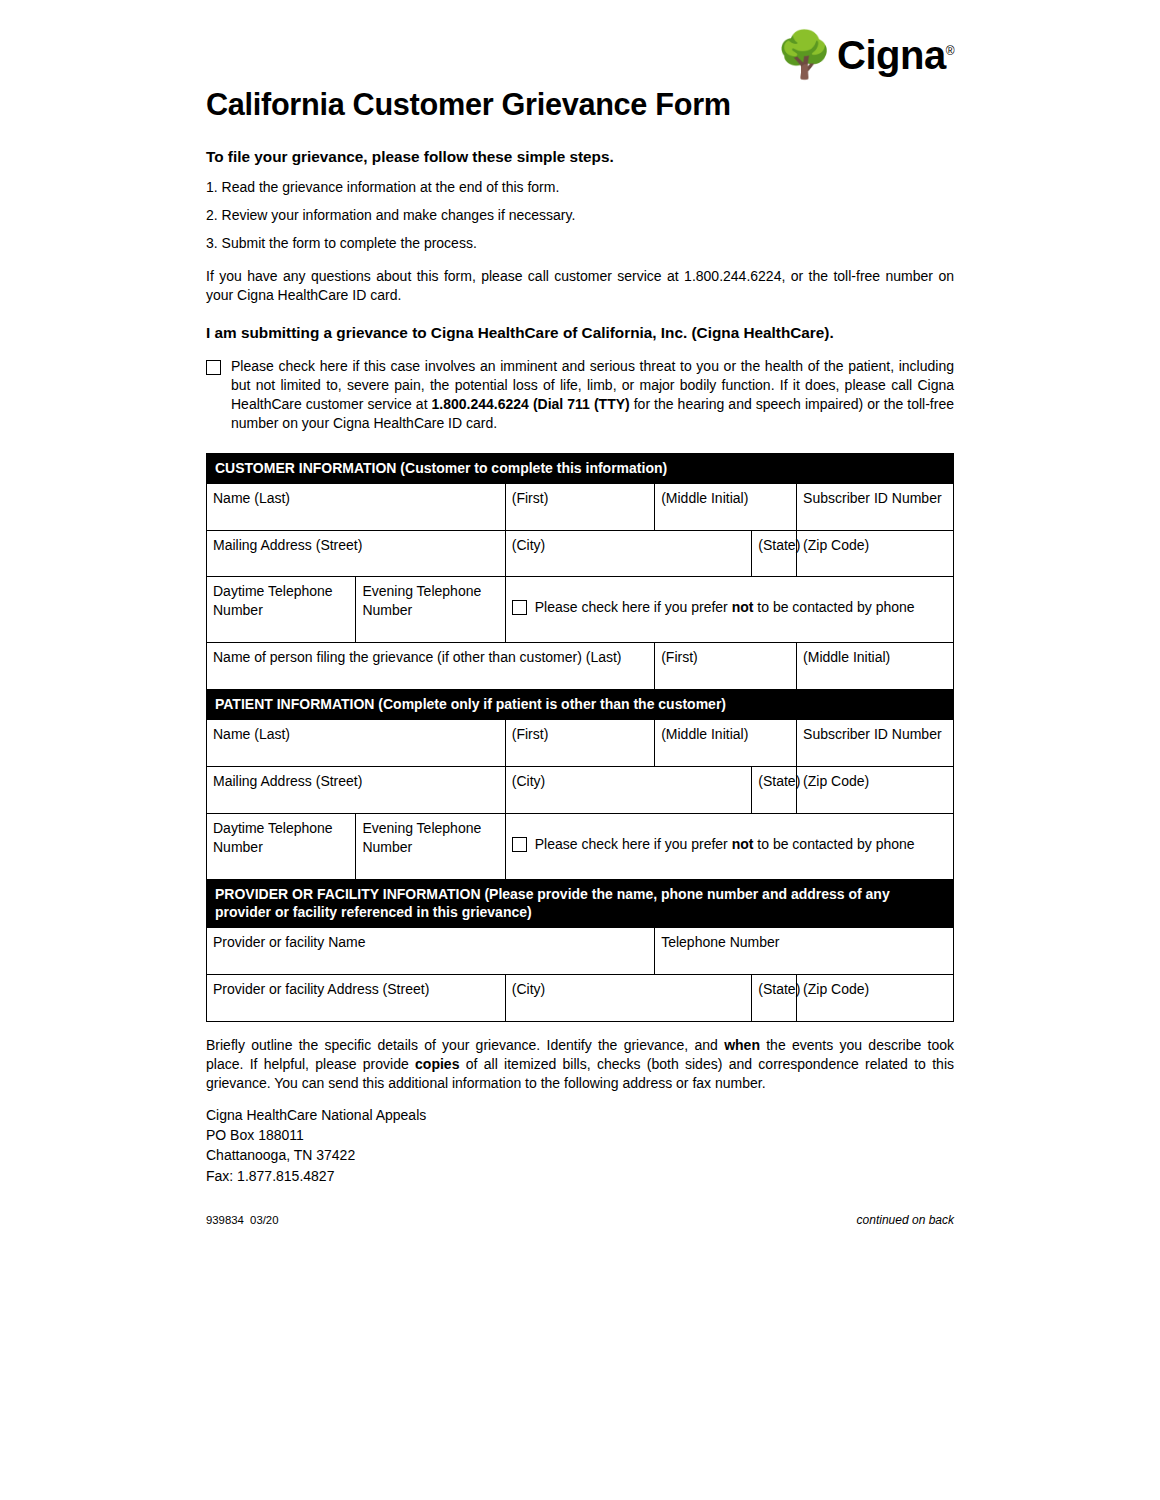🌳 Cigna®
California Customer Grievance Form
To file your grievance, please follow these simple steps.
1. Read the grievance information at the end of this form.
2. Review your information and make changes if necessary.
3. Submit the form to complete the process.
If you have any questions about this form, please call customer service at 1.800.244.6224, or the toll-free number on your Cigna HealthCare ID card.
I am submitting a grievance to Cigna HealthCare of California, Inc. (Cigna HealthCare).
Please check here if this case involves an imminent and serious threat to you or the health of the patient, including but not limited to, severe pain, the potential loss of life, limb, or major bodily function. If it does, please call Cigna HealthCare customer service at 1.800.244.6224 (Dial 711 (TTY) for the hearing and speech impaired) or the toll-free number on your Cigna HealthCare ID card.
| CUSTOMER INFORMATION (Customer to complete this information) |
| Name (Last) | (First) | (Middle Initial) | Subscriber ID Number |
| Mailing Address (Street) | (City) | (State) | (Zip Code) |
| Daytime Telephone Number | Evening Telephone Number | Please check here if you prefer not to be contacted by phone |
| Name of person filing the grievance (if other than customer) (Last) | (First) | (Middle Initial) |
| PATIENT INFORMATION (Complete only if patient is other than the customer) |
| Name (Last) | (First) | (Middle Initial) | Subscriber ID Number |
| Mailing Address (Street) | (City) | (State) | (Zip Code) |
| Daytime Telephone Number | Evening Telephone Number | Please check here if you prefer not to be contacted by phone |
| PROVIDER OR FACILITY INFORMATION (Please provide the name, phone number and address of any provider or facility referenced in this grievance) |
| Provider or facility Name | Telephone Number |
| Provider or facility Address (Street) | (City) | (State) | (Zip Code) |
Briefly outline the specific details of your grievance. Identify the grievance, and when the events you describe took place. If helpful, please provide copies of all itemized bills, checks (both sides) and correspondence related to this grievance. You can send this additional information to the following address or fax number.
Cigna HealthCare National Appeals
PO Box 188011
Chattanooga, TN 37422
Fax: 1.877.815.4827
939834 03/20
continued on back